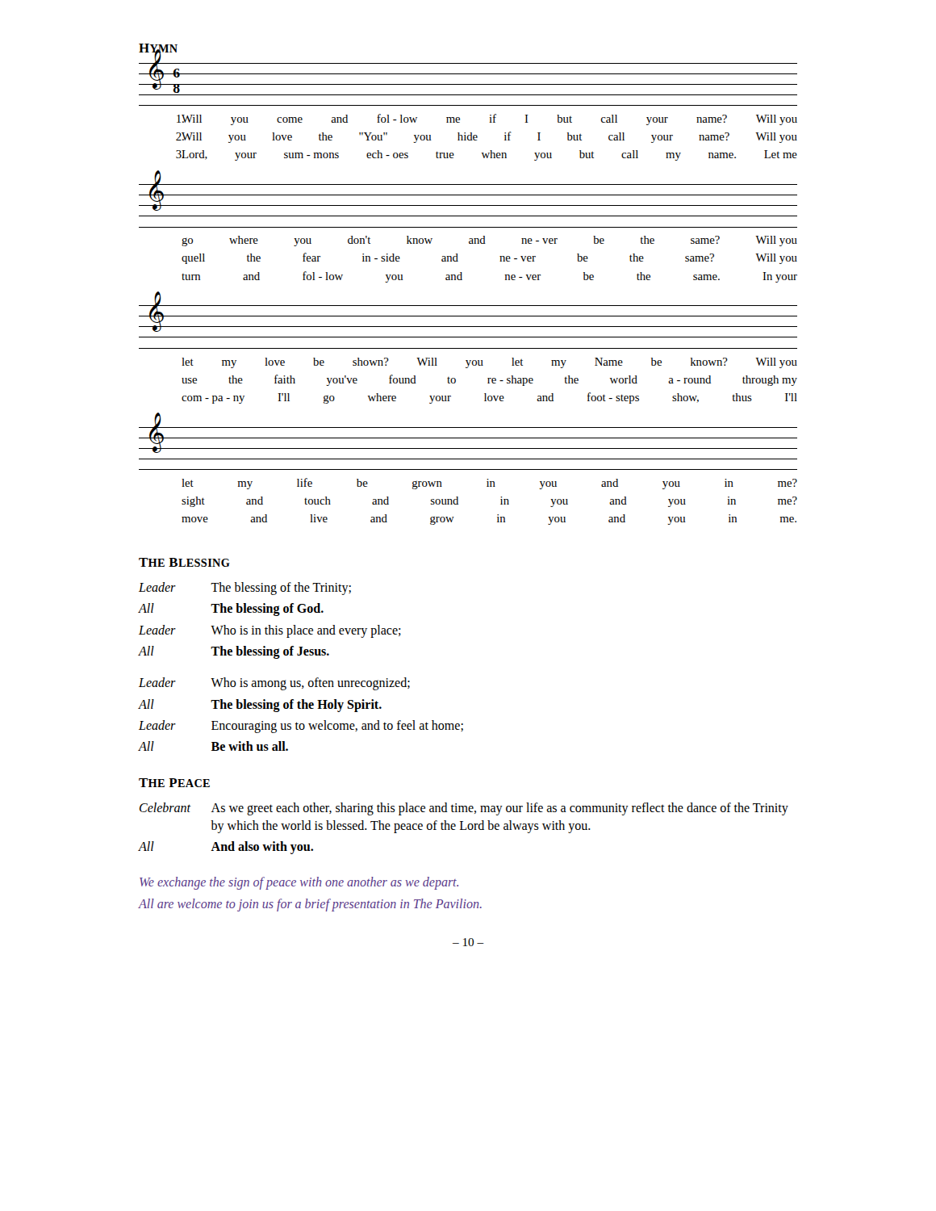HYMN
𝄞
68
1. Will you come and fol - low me if Ibut call your name?Will you
2. Will you love the"You"you hide if Ibut call your name?Will you
3. Lord, your sum - mons ech - oes true when you but call my name. Let me
𝄞
go where you don't know and ne - ver be the same?Will you
quell the fear in - side and ne - ver be the same?Will you
turn and fol - low you and ne - ver be the same. In your
𝄞
let my love be shown?Will you let my Name be known?Will you
use the faith you've found to re - shape the world a - round through my
com - pa - ny I'll go where your love and foot - steps show, thus I'll
𝄞
let my life be grown in you and you in me?
sight and touch and sound in you and you in me?
move and live and grow in you and you in me.
THE BLESSING
| Leader | The blessing of the Trinity; |
| All | The blessing of God. |
| Leader | Who is in this place and every place; |
| All | The blessing of Jesus. |
| Leader | Who is among us, often unrecognized; |
| All | The blessing of the Holy Spirit. |
| Leader | Encouraging us to welcome, and to feel at home; |
| All | Be with us all. |
THE PEACE
| Celebrant | As we greet each other, sharing this place and time, may our life as a community reflect the dance of the Trinity by which the world is blessed. The peace of the Lord be always with you. |
| All | And also with you. |
We exchange the sign of peace with one another as we depart.
All are welcome to join us for a brief presentation in The Pavilion.
– 10 –